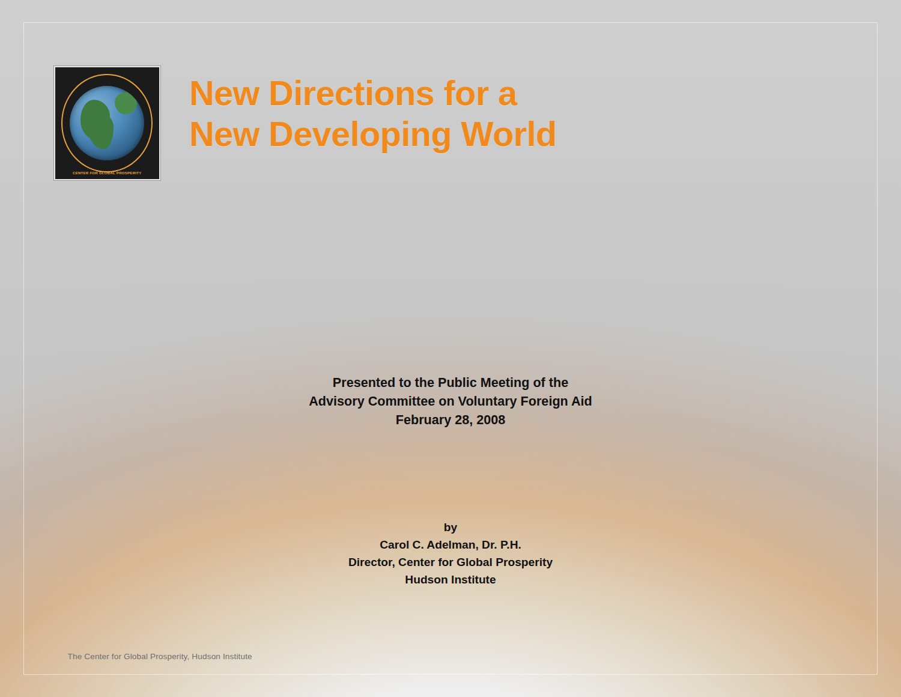Center for Global Prosperity
New Directions for a
New Developing World
Presented to the Public Meeting of the
Advisory Committee on Voluntary Foreign Aid
February 28, 2008
by
Carol C. Adelman, Dr. P.H.
Director, Center for Global Prosperity
Hudson Institute
The Center for Global Prosperity, Hudson Institute